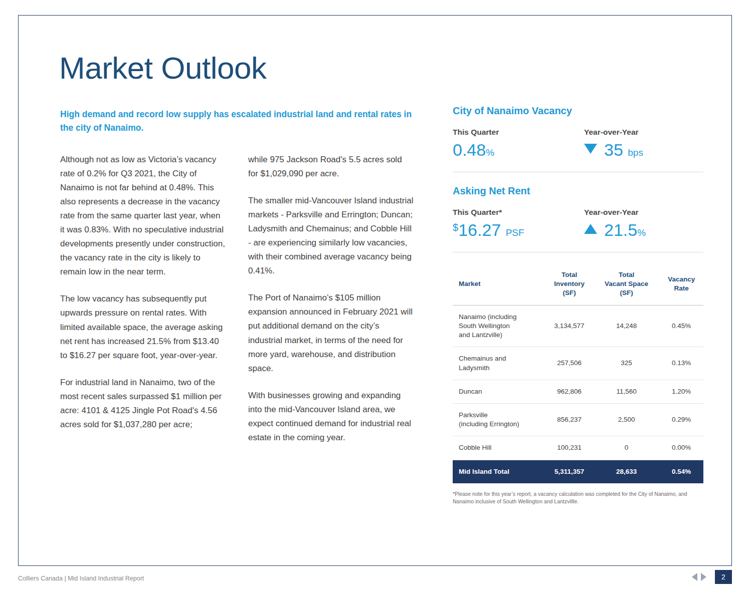Market Outlook
High demand and record low supply has escalated industrial land and rental rates in the city of Nanaimo.
Although not as low as Victoria’s vacancy rate of 0.2% for Q3 2021, the City of Nanaimo is not far behind at 0.48%. This also represents a decrease in the vacancy rate from the same quarter last year, when it was 0.83%. With no speculative industrial developments presently under construction, the vacancy rate in the city is likely to remain low in the near term.
The low vacancy has subsequently put upwards pressure on rental rates. With limited available space, the average asking net rent has increased 21.5% from $13.40 to $16.27 per square foot, year-over-year.
For industrial land in Nanaimo, two of the most recent sales surpassed $1 million per acre: 4101 & 4125 Jingle Pot Road's 4.56 acres sold for $1,037,280 per acre;
while 975 Jackson Road's 5.5 acres sold for $1,029,090 per acre.
The smaller mid-Vancouver Island industrial markets - Parksville and Errington; Duncan; Ladysmith and Chemainus; and Cobble Hill - are experiencing similarly low vacancies, with their combined average vacancy being 0.41%.
The Port of Nanaimo’s $105 million expansion announced in February 2021 will put additional demand on the city’s industrial market, in terms of the need for more yard, warehouse, and distribution space.
With businesses growing and expanding into the mid-Vancouver Island area, we expect continued demand for industrial real estate in the coming year.
City of Nanaimo Vacancy
This Quarter
0.48%
Year-over-Year
35 bps
Asking Net Rent
This Quarter*
$16.27 PSF
Year-over-Year
21.5%
| Market | Total Inventory (SF) | Total Vacant Space (SF) | Vacancy Rate |
| --- | --- | --- | --- |
| Nanaimo (including South Wellington and Lantzville) | 3,134,577 | 14,248 | 0.45% |
| Chemainus and Ladysmith | 257,506 | 325 | 0.13% |
| Duncan | 962,806 | 11,560 | 1.20% |
| Parksville (including Errington) | 856,237 | 2,500 | 0.29% |
| Cobble Hill | 100,231 | 0 | 0.00% |
| Mid Island Total | 5,311,357 | 28,633 | 0.54% |
*Please note for this year’s report, a vacancy calculation was completed for the City of Nanaimo, and Nanaimo inclusive of South Wellington and Lantzvillle.
Colliers Canada | Mid Island Industrial Report
2